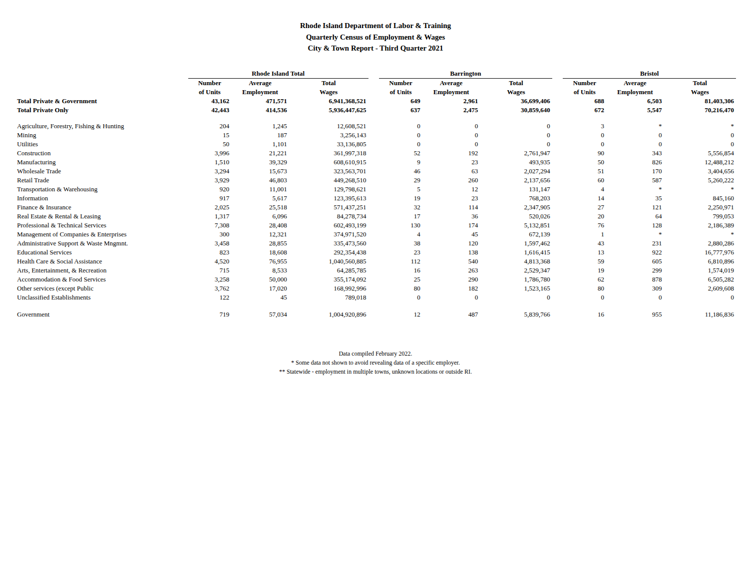Rhode Island Department of Labor & Training
Quarterly Census of Employment & Wages
City & Town Report - Third Quarter 2021
| | Rhode Island Total | | Barrington | | Bristol |
| | Number | Average | Total | | Number | Average | Total | | Number | Average | Total |
| | of Units | Employment | Wages | | of Units | Employment | Wages | | of Units | Employment | Wages |
| Total Private & Government | 43,162 | 471,571 | 6,941,368,521 | | 649 | 2,961 | 36,699,406 | | 688 | 6,503 | 81,403,306 |
| Total Private Only | 42,443 | 414,536 | 5,936,447,625 | | 637 | 2,475 | 30,859,640 | | 672 | 5,547 | 70,216,470 |
| Agriculture, Forestry, Fishing & Hunting | 204 | 1,245 | 12,608,521 | | 0 | 0 | 0 | | 3 | * | * |
| Mining | 15 | 187 | 3,256,143 | | 0 | 0 | 0 | | 0 | 0 | 0 |
| Utilities | 50 | 1,101 | 33,136,805 | | 0 | 0 | 0 | | 0 | 0 | 0 |
| Construction | 3,996 | 21,221 | 361,997,318 | | 52 | 192 | 2,761,947 | | 90 | 343 | 5,556,854 |
| Manufacturing | 1,510 | 39,329 | 608,610,915 | | 9 | 23 | 493,935 | | 50 | 826 | 12,488,212 |
| Wholesale Trade | 3,294 | 15,673 | 323,563,701 | | 46 | 63 | 2,027,294 | | 51 | 170 | 3,404,656 |
| Retail Trade | 3,929 | 46,803 | 449,268,510 | | 29 | 260 | 2,137,656 | | 60 | 587 | 5,260,222 |
| Transportation & Warehousing | 920 | 11,001 | 129,798,621 | | 5 | 12 | 131,147 | | 4 | * | * |
| Information | 917 | 5,617 | 123,395,613 | | 19 | 23 | 768,203 | | 14 | 35 | 845,160 |
| Finance & Insurance | 2,025 | 25,518 | 571,437,251 | | 32 | 114 | 2,347,905 | | 27 | 121 | 2,250,971 |
| Real Estate & Rental & Leasing | 1,317 | 6,096 | 84,278,734 | | 17 | 36 | 520,026 | | 20 | 64 | 799,053 |
| Professional & Technical Services | 7,308 | 28,408 | 602,493,199 | | 130 | 174 | 5,132,851 | | 76 | 128 | 2,186,389 |
| Management of Companies & Enterprises | 300 | 12,321 | 374,971,520 | | 4 | 45 | 672,139 | | 1 | * | * |
| Administrative Support & Waste Mngmnt. | 3,458 | 28,855 | 335,473,560 | | 38 | 120 | 1,597,462 | | 43 | 231 | 2,880,286 |
| Educational Services | 823 | 18,608 | 292,354,438 | | 23 | 138 | 1,616,415 | | 13 | 922 | 16,777,976 |
| Health Care & Social Assistance | 4,520 | 76,955 | 1,040,560,885 | | 112 | 540 | 4,813,368 | | 59 | 605 | 6,810,896 |
| Arts, Entertainment, & Recreation | 715 | 8,533 | 64,285,785 | | 16 | 263 | 2,529,347 | | 19 | 299 | 1,574,019 |
| Accommodation & Food Services | 3,258 | 50,000 | 355,174,092 | | 25 | 290 | 1,786,780 | | 62 | 878 | 6,505,282 |
| Other services (except Public | 3,762 | 17,020 | 168,992,996 | | 80 | 182 | 1,523,165 | | 80 | 309 | 2,609,608 |
| Unclassified Establishments | 122 | 45 | 789,018 | | 0 | 0 | 0 | | 0 | 0 | 0 |
| Government | 719 | 57,034 | 1,004,920,896 | | 12 | 487 | 5,839,766 | | 16 | 955 | 11,186,836 |
Data compiled February 2022.
* Some data not shown to avoid revealing data of a specific employer.
** Statewide - employment in multiple towns, unknown locations or outside RI.